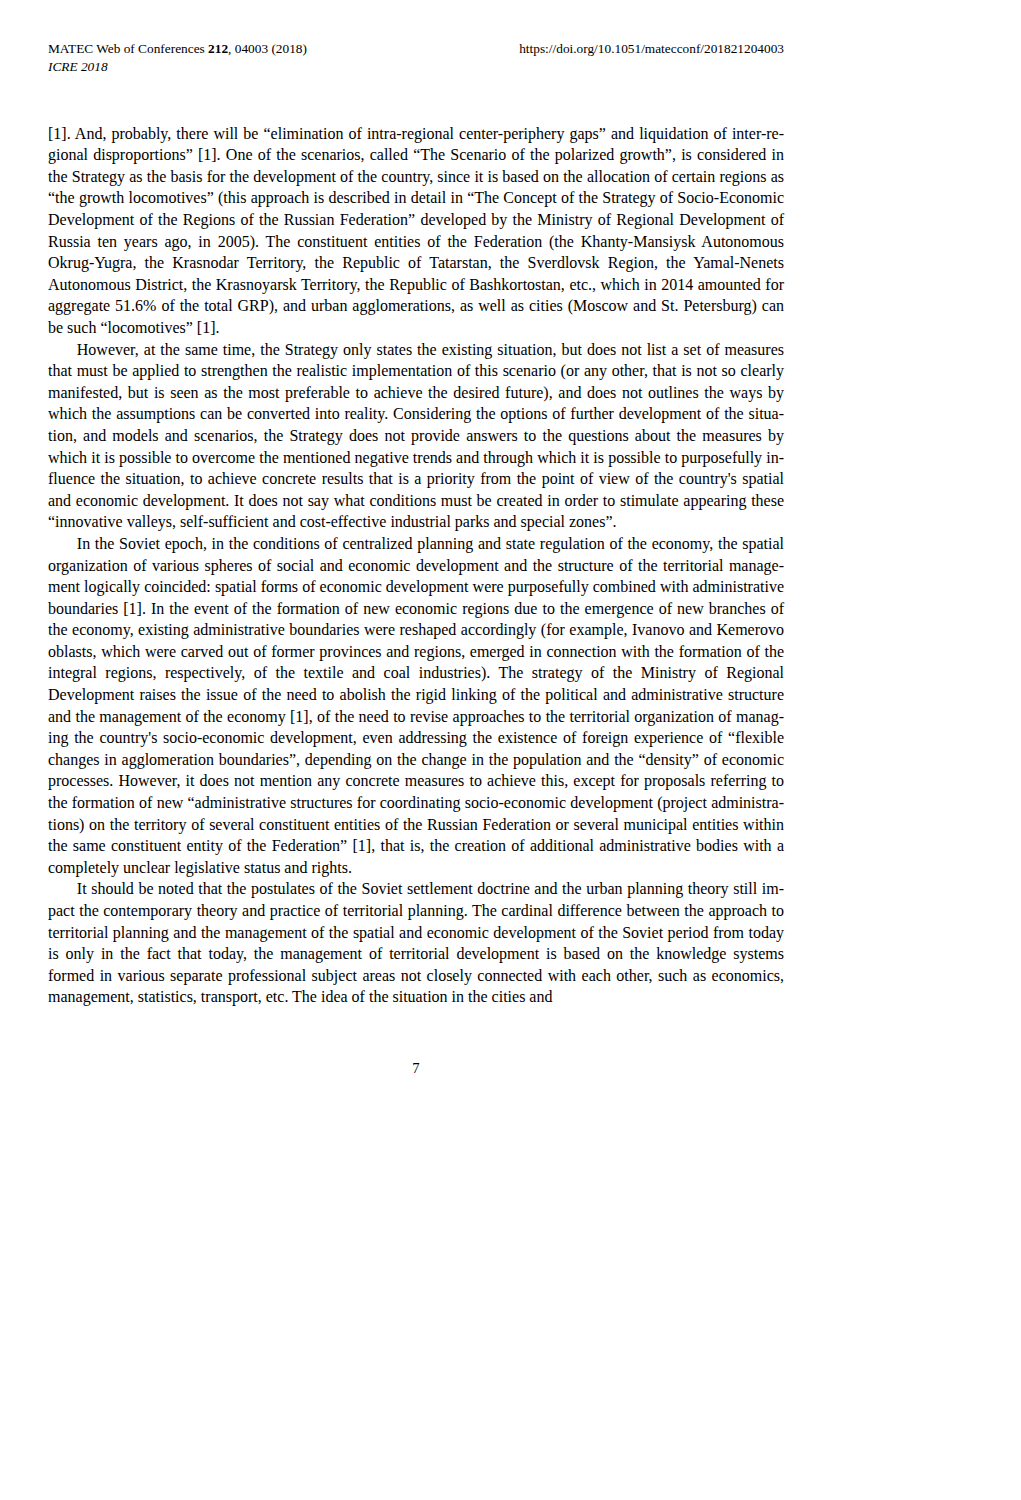MATEC Web of Conferences 212, 04003 (2018)
ICRE 2018
https://doi.org/10.1051/matecconf/201821204003
[1]. And, probably, there will be “elimination of intra-regional center-periphery gaps” and liquidation of inter-regional disproportions” [1]. One of the scenarios, called “The Scenario of the polarized growth”, is considered in the Strategy as the basis for the development of the country, since it is based on the allocation of certain regions as “the growth locomotives” (this approach is described in detail in “The Concept of the Strategy of Socio-Economic Development of the Regions of the Russian Federation” developed by the Ministry of Regional Development of Russia ten years ago, in 2005). The constituent entities of the Federation (the Khanty-Mansiysk Autonomous Okrug-Yugra, the Krasnodar Territory, the Republic of Tatarstan, the Sverdlovsk Region, the Yamal-Nenets Autonomous District, the Krasnoyarsk Territory, the Republic of Bashkortostan, etc., which in 2014 amounted for aggregate 51.6% of the total GRP), and urban agglomerations, as well as cities (Moscow and St. Petersburg) can be such “locomotives” [1].
However, at the same time, the Strategy only states the existing situation, but does not list a set of measures that must be applied to strengthen the realistic implementation of this scenario (or any other, that is not so clearly manifested, but is seen as the most preferable to achieve the desired future), and does not outlines the ways by which the assumptions can be converted into reality. Considering the options of further development of the situation, and models and scenarios, the Strategy does not provide answers to the questions about the measures by which it is possible to overcome the mentioned negative trends and through which it is possible to purposefully influence the situation, to achieve concrete results that is a priority from the point of view of the country's spatial and economic development. It does not say what conditions must be created in order to stimulate appearing these “innovative valleys, self-sufficient and cost-effective industrial parks and special zones”.
In the Soviet epoch, in the conditions of centralized planning and state regulation of the economy, the spatial organization of various spheres of social and economic development and the structure of the territorial management logically coincided: spatial forms of economic development were purposefully combined with administrative boundaries [1]. In the event of the formation of new economic regions due to the emergence of new branches of the economy, existing administrative boundaries were reshaped accordingly (for example, Ivanovo and Kemerovo oblasts, which were carved out of former provinces and regions, emerged in connection with the formation of the integral regions, respectively, of the textile and coal industries). The strategy of the Ministry of Regional Development raises the issue of the need to abolish the rigid linking of the political and administrative structure and the management of the economy [1], of the need to revise approaches to the territorial organization of managing the country's socio-economic development, even addressing the existence of foreign experience of “flexible changes in agglomeration boundaries”, depending on the change in the population and the “density” of economic processes. However, it does not mention any concrete measures to achieve this, except for proposals referring to the formation of new “administrative structures for coordinating socio-economic development (project administrations) on the territory of several constituent entities of the Russian Federation or several municipal entities within the same constituent entity of the Federation” [1], that is, the creation of additional administrative bodies with a completely unclear legislative status and rights.
It should be noted that the postulates of the Soviet settlement doctrine and the urban planning theory still impact the contemporary theory and practice of territorial planning. The cardinal difference between the approach to territorial planning and the management of the spatial and economic development of the Soviet period from today is only in the fact that today, the management of territorial development is based on the knowledge systems formed in various separate professional subject areas not closely connected with each other, such as economics, management, statistics, transport, etc. The idea of the situation in the cities and
7